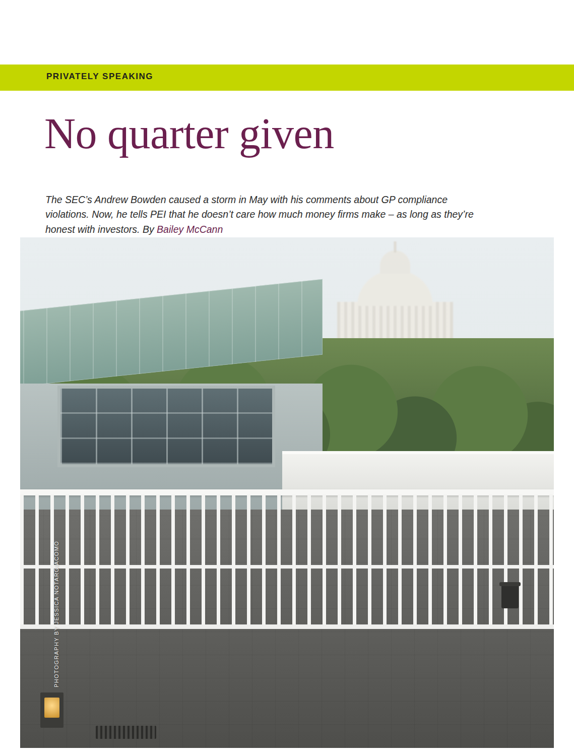Privately Speaking
No quarter given
The SEC’s Andrew Bowden caused a storm in May with his comments about GP compliance violations. Now, he tells PEI that he doesn’t care how much money firms make – as long as they’re honest with investors. By Bailey McCann
Photography by Jessica Notargiacomo